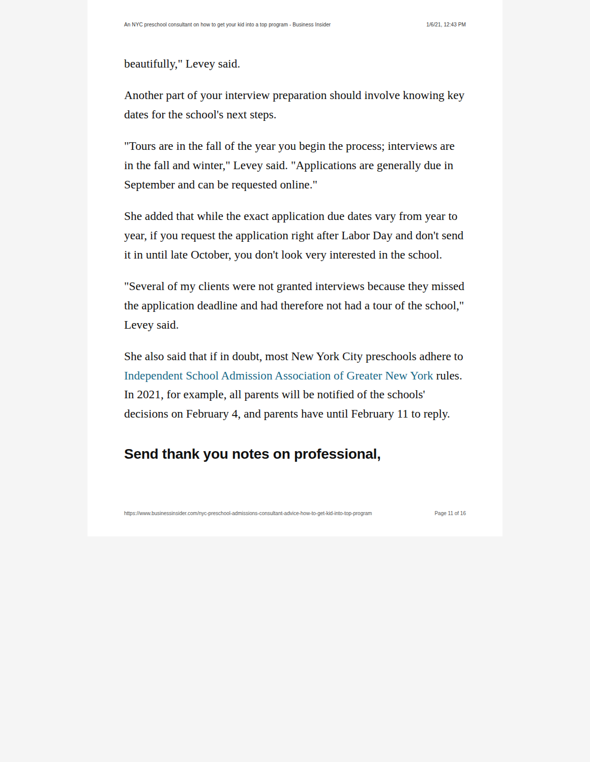An NYC preschool consultant on how to get your kid into a top program - Business Insider 1/6/21, 12:43 PM
beautifully," Levey said.
Another part of your interview preparation should involve knowing key dates for the school's next steps.
"Tours are in the fall of the year you begin the process; interviews are in the fall and winter," Levey said. "Applications are generally due in September and can be requested online."
She added that while the exact application due dates vary from year to year, if you request the application right after Labor Day and don't send it in until late October, you don't look very interested in the school.
"Several of my clients were not granted interviews because they missed the application deadline and had therefore not had a tour of the school," Levey said.
She also said that if in doubt, most New York City preschools adhere to Independent School Admission Association of Greater New York rules. In 2021, for example, all parents will be notified of the schools' decisions on February 4, and parents have until February 11 to reply.
Send thank you notes on professional,
https://www.businessinsider.com/nyc-preschool-admissions-consultant-advice-how-to-get-kid-into-top-program Page 11 of 16